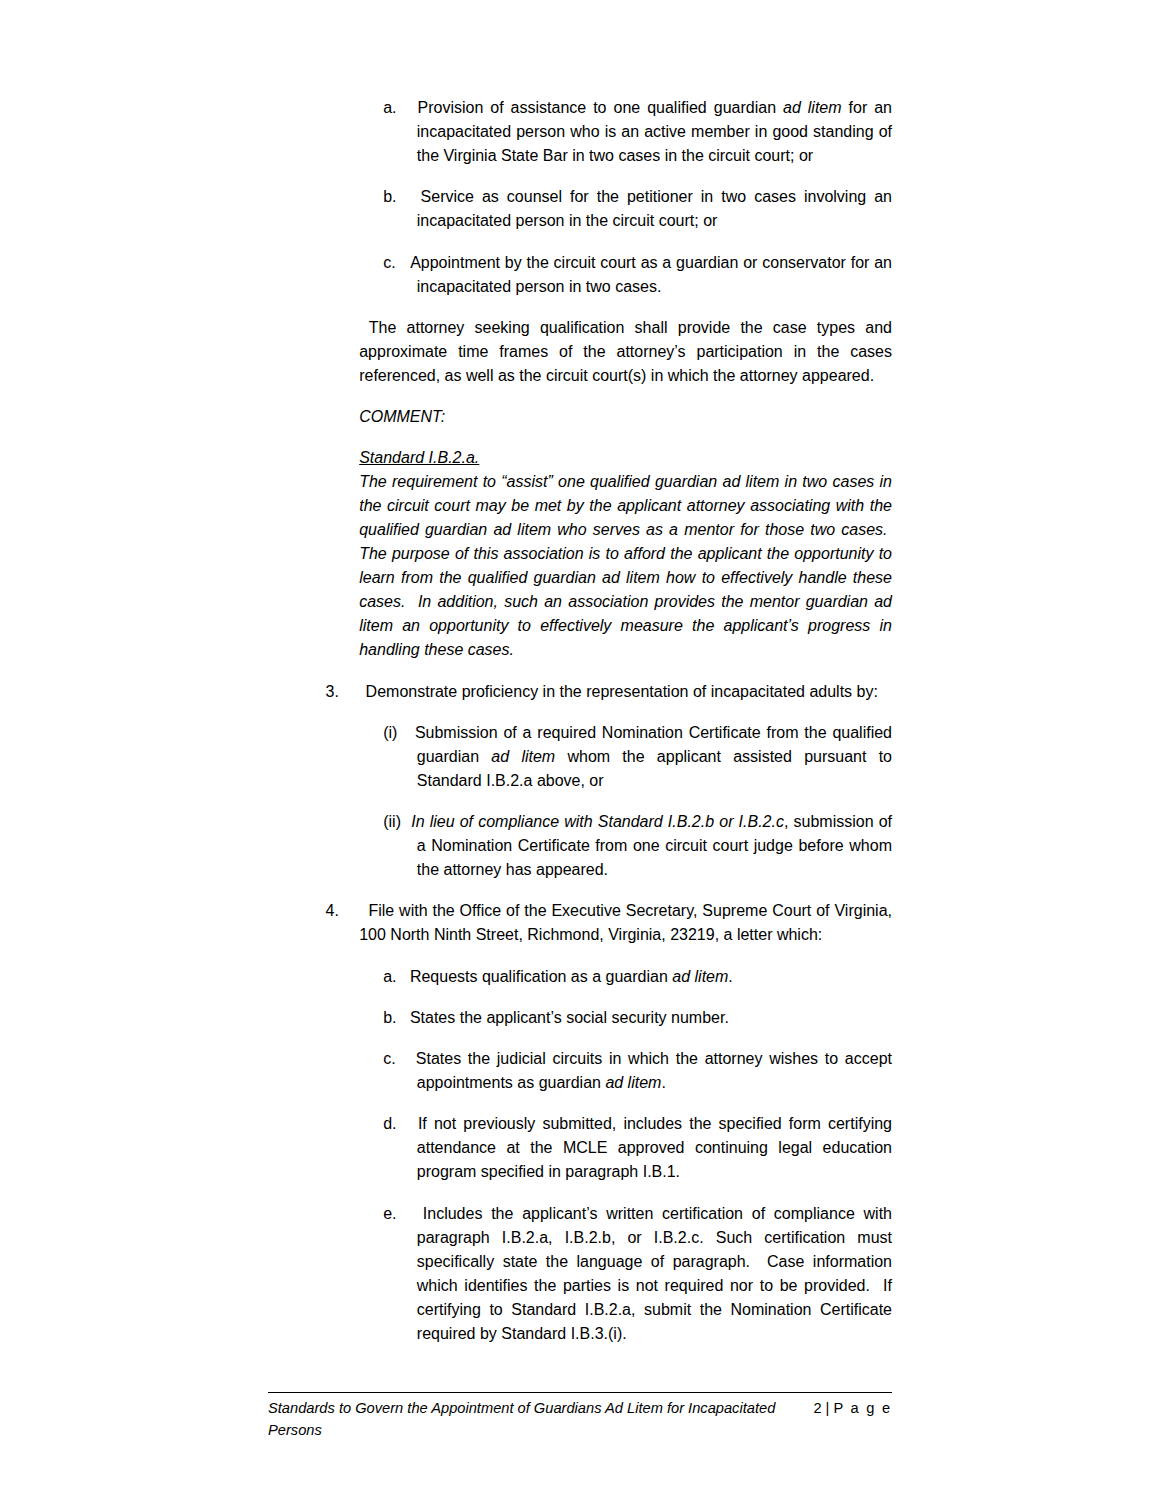a. Provision of assistance to one qualified guardian ad litem for an incapacitated person who is an active member in good standing of the Virginia State Bar in two cases in the circuit court; or
b. Service as counsel for the petitioner in two cases involving an incapacitated person in the circuit court; or
c. Appointment by the circuit court as a guardian or conservator for an incapacitated person in two cases.
The attorney seeking qualification shall provide the case types and approximate time frames of the attorney’s participation in the cases referenced, as well as the circuit court(s) in which the attorney appeared.
COMMENT:
Standard I.B.2.a.
The requirement to “assist” one qualified guardian ad litem in two cases in the circuit court may be met by the applicant attorney associating with the qualified guardian ad litem who serves as a mentor for those two cases. The purpose of this association is to afford the applicant the opportunity to learn from the qualified guardian ad litem how to effectively handle these cases. In addition, such an association provides the mentor guardian ad litem an opportunity to effectively measure the applicant’s progress in handling these cases.
3. Demonstrate proficiency in the representation of incapacitated adults by:
(i) Submission of a required Nomination Certificate from the qualified guardian ad litem whom the applicant assisted pursuant to Standard I.B.2.a above, or
(ii) In lieu of compliance with Standard I.B.2.b or I.B.2.c, submission of a Nomination Certificate from one circuit court judge before whom the attorney has appeared.
4. File with the Office of the Executive Secretary, Supreme Court of Virginia, 100 North Ninth Street, Richmond, Virginia, 23219, a letter which:
a. Requests qualification as a guardian ad litem.
b. States the applicant’s social security number.
c. States the judicial circuits in which the attorney wishes to accept appointments as guardian ad litem.
d. If not previously submitted, includes the specified form certifying attendance at the MCLE approved continuing legal education program specified in paragraph I.B.1.
e. Includes the applicant’s written certification of compliance with paragraph I.B.2.a, I.B.2.b, or I.B.2.c. Such certification must specifically state the language of paragraph. Case information which identifies the parties is not required nor to be provided. If certifying to Standard I.B.2.a, submit the Nomination Certificate required by Standard I.B.3.(i).
Standards to Govern the Appointment of Guardians Ad Litem for Incapacitated Persons 2 | P a g e